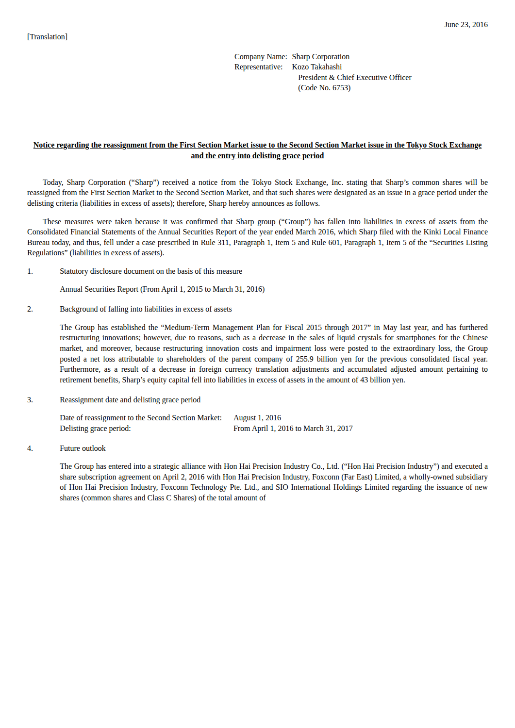June 23, 2016
[Translation]
| Company Name: | Sharp Corporation |
| Representative: | Kozo Takahashi |
| | President & Chief Executive Officer |
| | (Code No. 6753) |
Notice regarding the reassignment from the First Section Market issue to the Second Section Market issue in the Tokyo Stock Exchange and the entry into delisting grace period
Today, Sharp Corporation (“Sharp”) received a notice from the Tokyo Stock Exchange, Inc. stating that Sharp’s common shares will be reassigned from the First Section Market to the Second Section Market, and that such shares were designated as an issue in a grace period under the delisting criteria (liabilities in excess of assets); therefore, Sharp hereby announces as follows.
These measures were taken because it was confirmed that Sharp group (“Group”) has fallen into liabilities in excess of assets from the Consolidated Financial Statements of the Annual Securities Report of the year ended March 2016, which Sharp filed with the Kinki Local Finance Bureau today, and thus, fell under a case prescribed in Rule 311, Paragraph 1, Item 5 and Rule 601, Paragraph 1, Item 5 of the “Securities Listing Regulations” (liabilities in excess of assets).
Statutory disclosure document on the basis of this measure
Annual Securities Report (From April 1, 2015 to March 31, 2016)
Background of falling into liabilities in excess of assets
The Group has established the “Medium-Term Management Plan for Fiscal 2015 through 2017” in May last year, and has furthered restructuring innovations; however, due to reasons, such as a decrease in the sales of liquid crystals for smartphones for the Chinese market, and moreover, because restructuring innovation costs and impairment loss were posted to the extraordinary loss, the Group posted a net loss attributable to shareholders of the parent company of 255.9 billion yen for the previous consolidated fiscal year. Furthermore, as a result of a decrease in foreign currency translation adjustments and accumulated adjusted amount pertaining to retirement benefits, Sharp’s equity capital fell into liabilities in excess of assets in the amount of 43 billion yen.
Reassignment date and delisting grace period
| Date of reassignment to the Second Section Market: | August 1, 2016 |
| Delisting grace period: | From April 1, 2016 to March 31, 2017 |
Future outlook
The Group has entered into a strategic alliance with Hon Hai Precision Industry Co., Ltd. (“Hon Hai Precision Industry”) and executed a share subscription agreement on April 2, 2016 with Hon Hai Precision Industry, Foxconn (Far East) Limited, a wholly-owned subsidiary of Hon Hai Precision Industry, Foxconn Technology Pte. Ltd., and SIO International Holdings Limited regarding the issuance of new shares (common shares and Class C Shares) of the total amount of